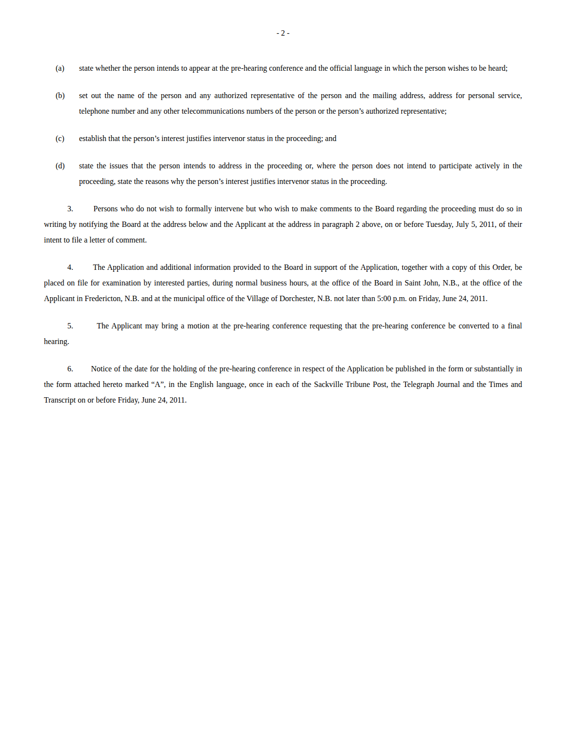- 2 -
(a)
state whether the person intends to appear at the pre-hearing conference and the official language in which the person wishes to be heard;
(b)
set out the name of the person and any authorized representative of the person and the mailing address, address for personal service, telephone number and any other telecommunications numbers of the person or the person’s authorized representative;
(c)
establish that the person’s interest justifies intervenor status in the proceeding; and
(d)
state the issues that the person intends to address in the proceeding or, where the person does not intend to participate actively in the proceeding, state the reasons why the person’s interest justifies intervenor status in the proceeding.
3. Persons who do not wish to formally intervene but who wish to make comments to the Board regarding the proceeding must do so in writing by notifying the Board at the address below and the Applicant at the address in paragraph 2 above, on or before Tuesday, July 5, 2011, of their intent to file a letter of comment.
4. The Application and additional information provided to the Board in support of the Application, together with a copy of this Order, be placed on file for examination by interested parties, during normal business hours, at the office of the Board in Saint John, N.B., at the office of the Applicant in Fredericton, N.B. and at the municipal office of the Village of Dorchester, N.B. not later than 5:00 p.m. on Friday, June 24, 2011.
5. The Applicant may bring a motion at the pre-hearing conference requesting that the pre-hearing conference be converted to a final hearing.
6. Notice of the date for the holding of the pre-hearing conference in respect of the Application be published in the form or substantially in the form attached hereto marked “A”, in the English language, once in each of the Sackville Tribune Post, the Telegraph Journal and the Times and Transcript on or before Friday, June 24, 2011.